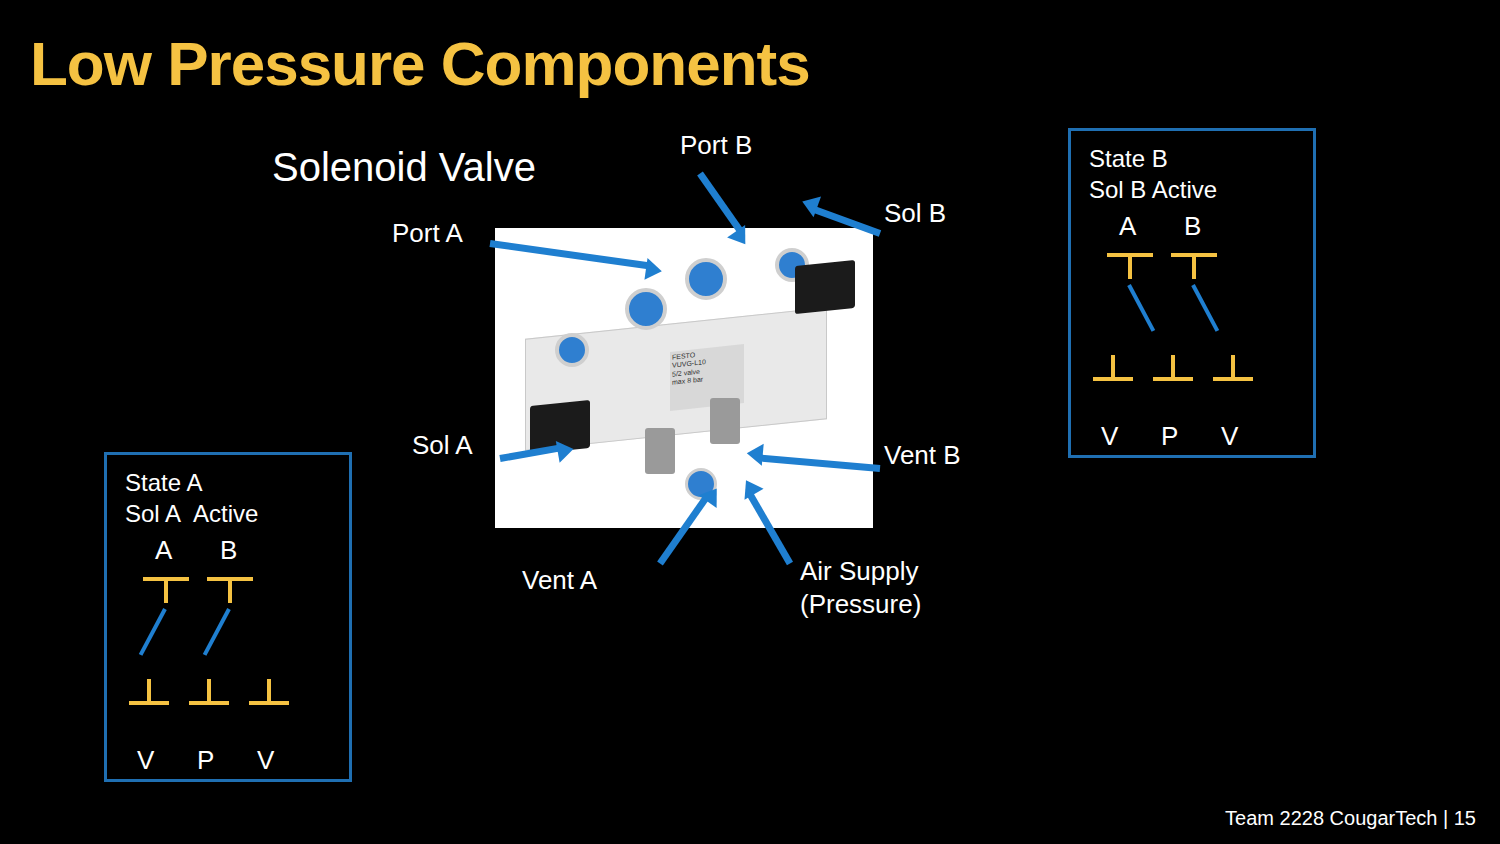Low Pressure Components
Solenoid Valve
FESTO
VUVG-L10
5/2 valve
max 8 bar
Port B
Port A
Sol B
Sol A
Vent A
Vent B
Air Supply
(Pressure)
State B
Sol B Active
AB
VPV
State A
Sol A Active
AB
VPV
Team 2228 CougarTech | 15